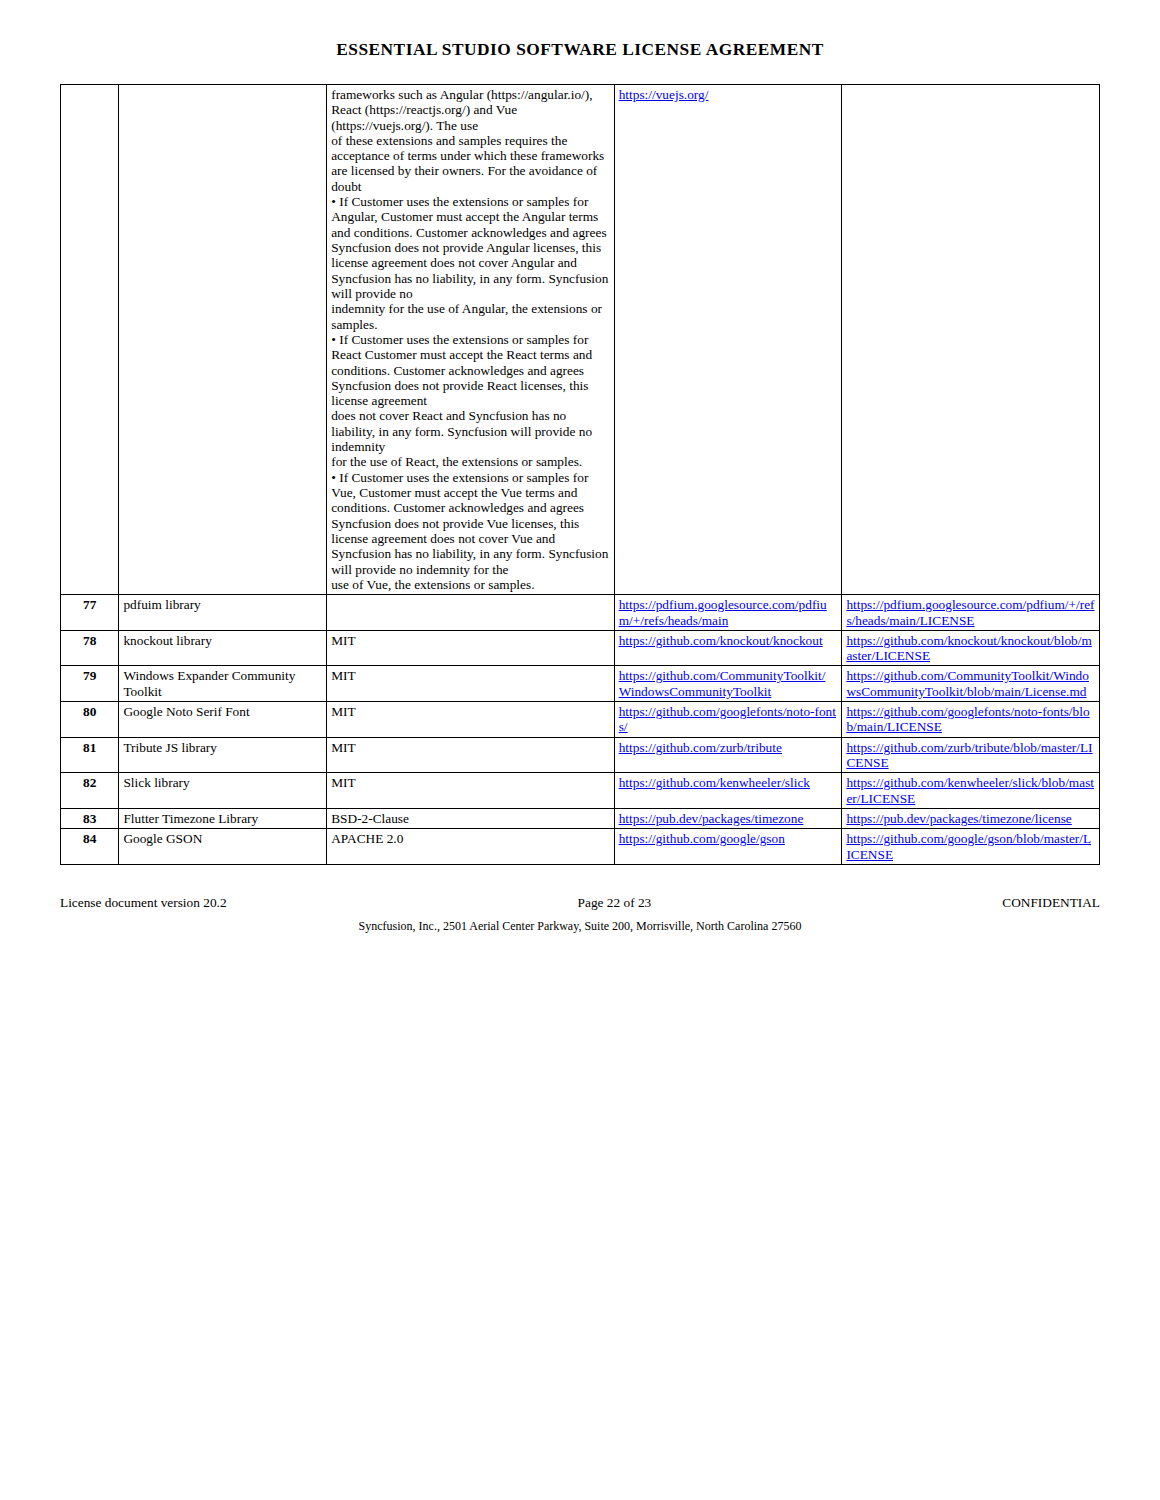ESSENTIAL STUDIO SOFTWARE LICENSE AGREEMENT
| | | frameworks such as Angular (https://angular.io/), React (https://reactjs.org/) and Vue (https://vuejs.org/). The use of these extensions and samples requires the acceptance of terms under which these frameworks are licensed by their owners. For the avoidance of doubt • If Customer uses the extensions or samples for Angular, Customer must accept the Angular terms and conditions. Customer acknowledges and agrees Syncfusion does not provide Angular licenses, this license agreement does not cover Angular and Syncfusion has no liability, in any form. Syncfusion will provide no indemnity for the use of Angular, the extensions or samples. • If Customer uses the extensions or samples for React Customer must accept the React terms and conditions. Customer acknowledges and agrees Syncfusion does not provide React licenses, this license agreement does not cover React and Syncfusion has no liability, in any form. Syncfusion will provide no indemnity for the use of React, the extensions or samples. • If Customer uses the extensions or samples for Vue, Customer must accept the Vue terms and conditions. Customer acknowledges and agrees Syncfusion does not provide Vue licenses, this license agreement does not cover Vue and Syncfusion has no liability, in any form. Syncfusion will provide no indemnity for the use of Vue, the extensions or samples. | https://vuejs.org/ | |
| 77 | pdfuim library | | https://pdfium.googlesource.com/pdfium/+/refs/heads/main | https://pdfium.googlesource.com/pdfium/+/refs/heads/main/LICENSE |
| 78 | knockout library | MIT | https://github.com/knockout/knockout | https://github.com/knockout/knockout/blob/master/LICENSE |
| 79 | Windows Expander Community Toolkit | MIT | https://github.com/CommunityToolkit/WindowsCommunityToolkit | https://github.com/CommunityToolkit/WindowsCommunityToolkit/blob/main/License.md |
| 80 | Google Noto Serif Font | MIT | https://github.com/googlefonts/noto-fonts/ | https://github.com/googlefonts/noto-fonts/blob/main/LICENSE |
| 81 | Tribute JS library | MIT | https://github.com/zurb/tribute | https://github.com/zurb/tribute/blob/master/LICENSE |
| 82 | Slick library | MIT | https://github.com/kenwheeler/slick | https://github.com/kenwheeler/slick/blob/master/LICENSE |
| 83 | Flutter Timezone Library | BSD-2-Clause | https://pub.dev/packages/timezone | https://pub.dev/packages/timezone/license |
| 84 | Google GSON | APACHE 2.0 | https://github.com/google/gson | https://github.com/google/gson/blob/master/LICENSE |
License document version 20.2 Page 22 of 23 CONFIDENTIAL
Syncfusion, Inc., 2501 Aerial Center Parkway, Suite 200, Morrisville, North Carolina 27560